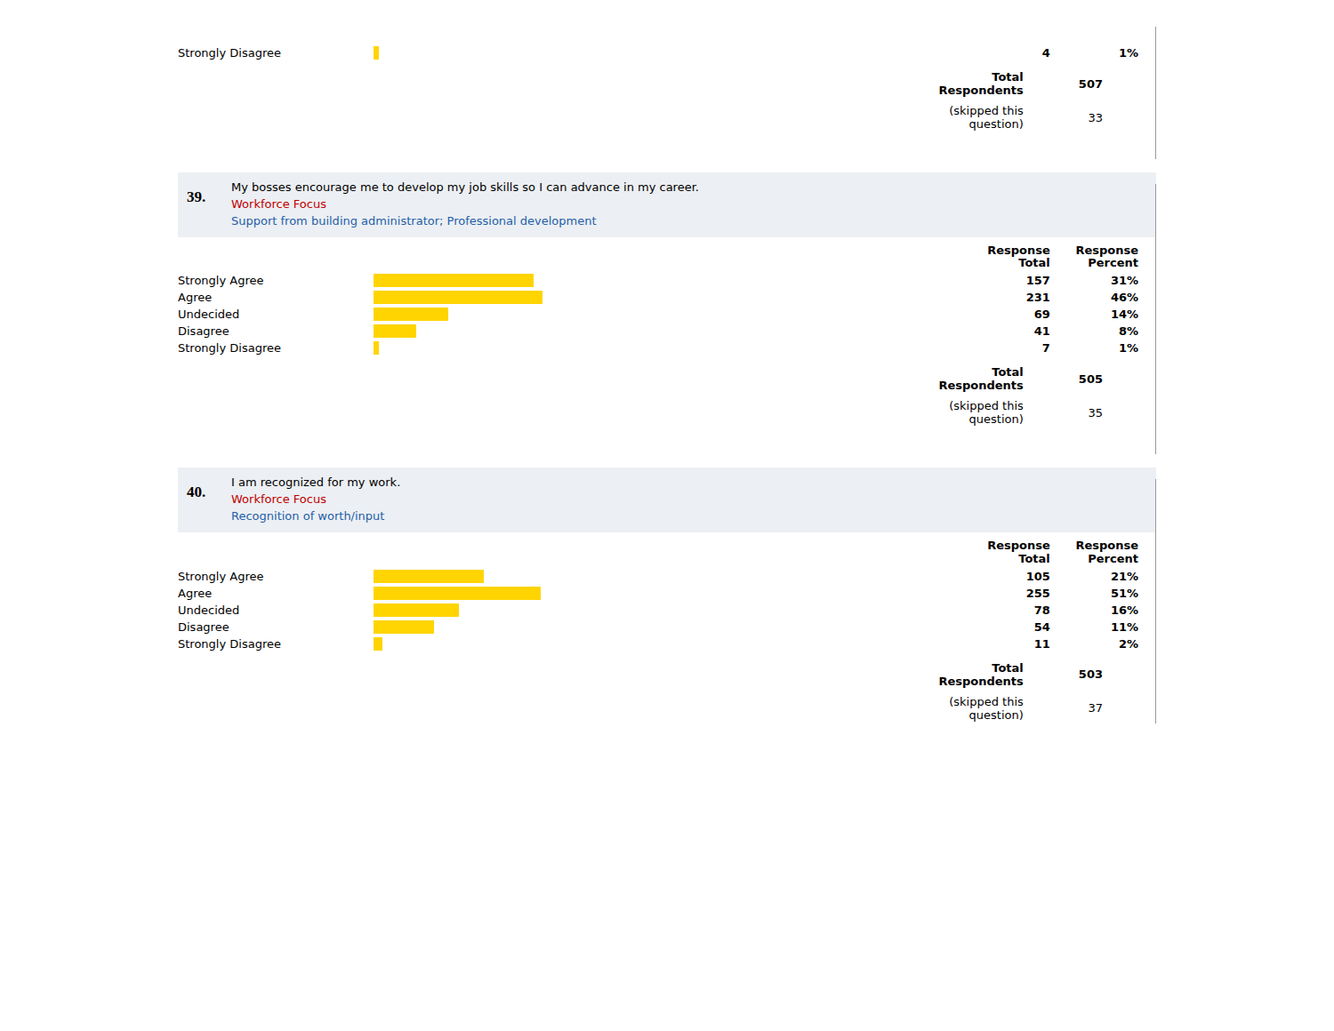| Strongly Disagree | | 4 | 1% |
| | Total Respondents | 507 |
| | (skipped this question) | 33 |
39.
My bosses encourage me to develop my job skills so I can advance in my career.
Workforce Focus
Support from building administrator; Professional development
| | | Response Total | Response Percent |
| Strongly Agree | | 157 | 31% |
| Agree | | 231 | 46% |
| Undecided | | 69 | 14% |
| Disagree | | 41 | 8% |
| Strongly Disagree | | 7 | 1% |
| | Total Respondents | 505 |
| | (skipped this question) | 35 |
40.
I am recognized for my work.
Workforce Focus
Recognition of worth/input
| | | Response Total | Response Percent |
| Strongly Agree | | 105 | 21% |
| Agree | | 255 | 51% |
| Undecided | | 78 | 16% |
| Disagree | | 54 | 11% |
| Strongly Disagree | | 11 | 2% |
| | Total Respondents | 503 |
| | (skipped this question) | 37 |